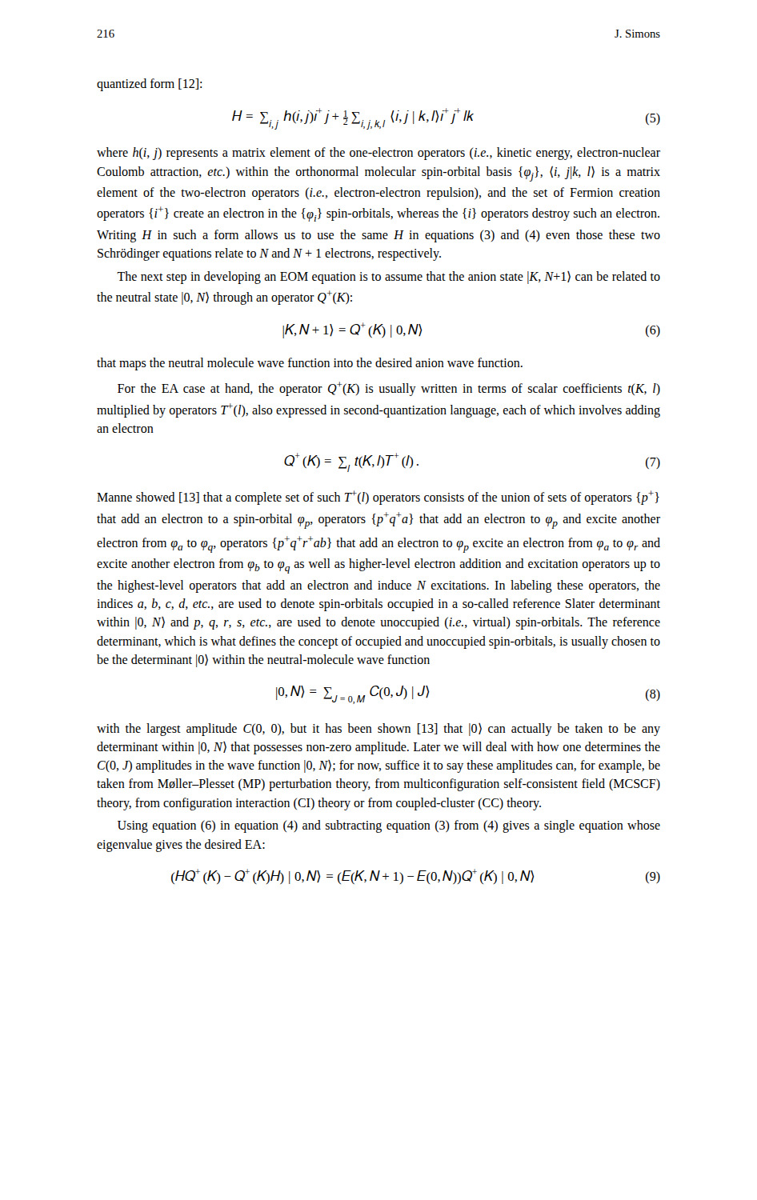216 J. Simons
quantized form [12]:
H = ∑ i,j h(i,j) i+ j + 12 ∑ i,j,k,l ⟨i,j|k,l⟩ i+ j+ lk (5)
where h(i, j) represents a matrix element of the one-electron operators (i.e., kinetic energy, electron-nuclear Coulomb attraction, etc.) within the orthonormal molecular spin-orbital basis {φj}, ⟨i, j|k, l⟩ is a matrix element of the two-electron operators (i.e., electron-electron repulsion), and the set of Fermion creation operators {i+} create an electron in the {φi} spin-orbitals, whereas the {i} operators destroy such an electron. Writing H in such a form allows us to use the same H in equations (3) and (4) even those these two Schrödinger equations relate to N and N + 1 electrons, respectively.
The next step in developing an EOM equation is to assume that the anion state |K, N+1⟩ can be related to the neutral state |0, N⟩ through an operator Q+(K):
|K,N+1⟩ = Q+(K) |0,N⟩ (6)
that maps the neutral molecule wave function into the desired anion wave function.
For the EA case at hand, the operator Q+(K) is usually written in terms of scalar coefficients t(K, l) multiplied by operators T+(l), also expressed in second-quantization language, each of which involves adding an electron
Q+(K) = ∑l t(K,l) T+(l) . (7)
Manne showed [13] that a complete set of such T+(l) operators consists of the union of sets of operators {p+} that add an electron to a spin-orbital φp, operators {p+q+a} that add an electron to φp and excite another electron from φa to φq, operators {p+q+r+ab} that add an electron to φp excite an electron from φa to φr and excite another electron from φb to φq as well as higher-level electron addition and excitation operators up to the highest-level operators that add an electron and induce N excitations. In labeling these operators, the indices a, b, c, d, etc., are used to denote spin-orbitals occupied in a so-called reference Slater determinant within |0, N⟩ and p, q, r, s, etc., are used to denote unoccupied (i.e., virtual) spin-orbitals. The reference determinant, which is what defines the concept of occupied and unoccupied spin-orbitals, is usually chosen to be the determinant |0⟩ within the neutral-molecule wave function
|0,N⟩ = ∑ J=0,M C(0,J) |J⟩ (8)
with the largest amplitude C(0, 0), but it has been shown [13] that |0⟩ can actually be taken to be any determinant within |0, N⟩ that possesses non-zero amplitude. Later we will deal with how one determines the C(0, J) amplitudes in the wave function |0, N⟩; for now, suffice it to say these amplitudes can, for example, be taken from Møller–Plesset (MP) perturbation theory, from multiconfiguration self-consistent field (MCSCF) theory, from configuration interaction (CI) theory or from coupled-cluster (CC) theory.
Using equation (6) in equation (4) and subtracting equation (3) from (4) gives a single equation whose eigenvalue gives the desired EA:
( HQ+(K) − Q+(K)H ) |0,N⟩ = ( E(K,N+1) − E(0,N) ) Q+(K) |0,N⟩ (9)